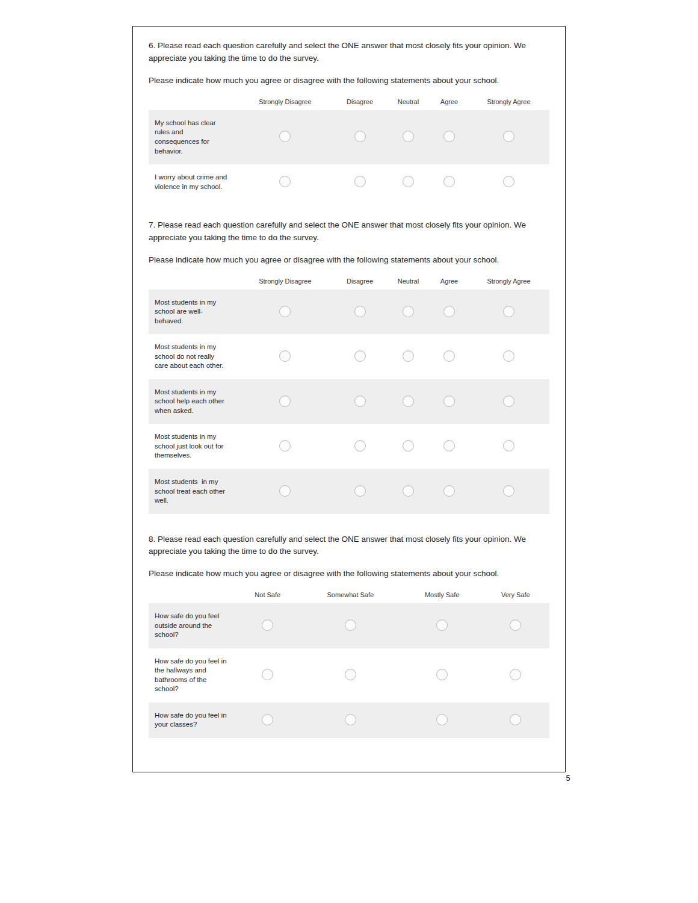6. Please read each question carefully and select the ONE answer that most closely fits your opinion. We appreciate you taking the time to do the survey. Please indicate how much you agree or disagree with the following statements about your school.
| | Strongly Disagree | Disagree | Neutral | Agree | Strongly Agree |
| --- | --- | --- | --- | --- | --- |
| My school has clear rules and consequences for behavior. | | | | | |
| I worry about crime and violence in my school. | | | | | |
7. Please read each question carefully and select the ONE answer that most closely fits your opinion. We appreciate you taking the time to do the survey. Please indicate how much you agree or disagree with the following statements about your school.
| | Strongly Disagree | Disagree | Neutral | Agree | Strongly Agree |
| --- | --- | --- | --- | --- | --- |
| Most students in my school are well-behaved. | | | | | |
| Most students in my school do not really care about each other. | | | | | |
| Most students in my school help each other when asked. | | | | | |
| Most students in my school just look out for themselves. | | | | | |
| Most students in my school treat each other well. | | | | | |
8. Please read each question carefully and select the ONE answer that most closely fits your opinion. We appreciate you taking the time to do the survey. Please indicate how much you agree or disagree with the following statements about your school.
| | Not Safe | Somewhat Safe | Mostly Safe | Very Safe |
| --- | --- | --- | --- | --- |
| How safe do you feel outside around the school? | | | | |
| How safe do you feel in the hallways and bathrooms of the school? | | | | |
| How safe do you feel in your classes? | | | | |
5